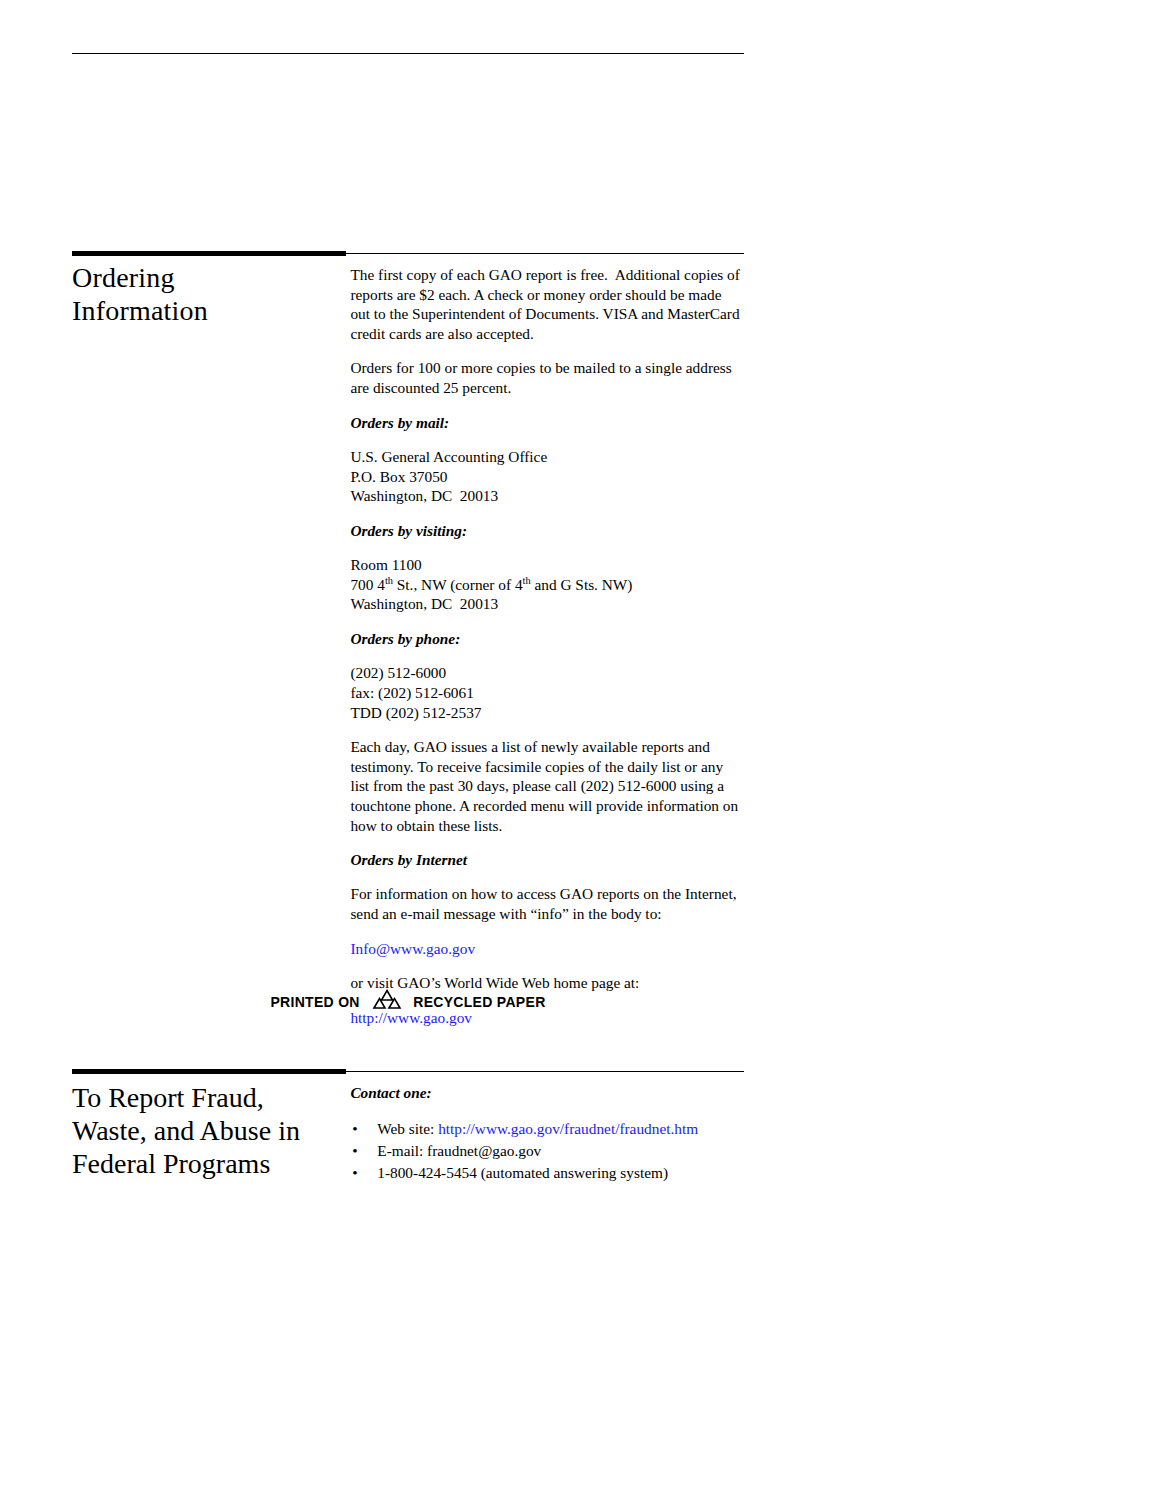Ordering Information
The first copy of each GAO report is free. Additional copies of reports are $2 each. A check or money order should be made out to the Superintendent of Documents. VISA and MasterCard credit cards are also accepted.
Orders for 100 or more copies to be mailed to a single address are discounted 25 percent.
Orders by mail:
U.S. General Accounting Office
P.O. Box 37050
Washington, DC 20013
Orders by visiting:
Room 1100
700 4th St., NW (corner of 4th and G Sts. NW)
Washington, DC 20013
Orders by phone:
(202) 512-6000
fax: (202) 512-6061
TDD (202) 512-2537
Each day, GAO issues a list of newly available reports and testimony. To receive facsimile copies of the daily list or any list from the past 30 days, please call (202) 512-6000 using a touchtone phone. A recorded menu will provide information on how to obtain these lists.
Orders by Internet
For information on how to access GAO reports on the Internet, send an e-mail message with “info” in the body to:
Info@www.gao.gov
or visit GAO’s World Wide Web home page at:
http://www.gao.gov
To Report Fraud,
Waste, and Abuse in
Federal Programs
Contact one:
Web site: http://www.gao.gov/fraudnet/fraudnet.htm
E-mail: fraudnet@gao.gov
1-800-424-5454 (automated answering system)
PRINTED ON RECYCLED PAPER